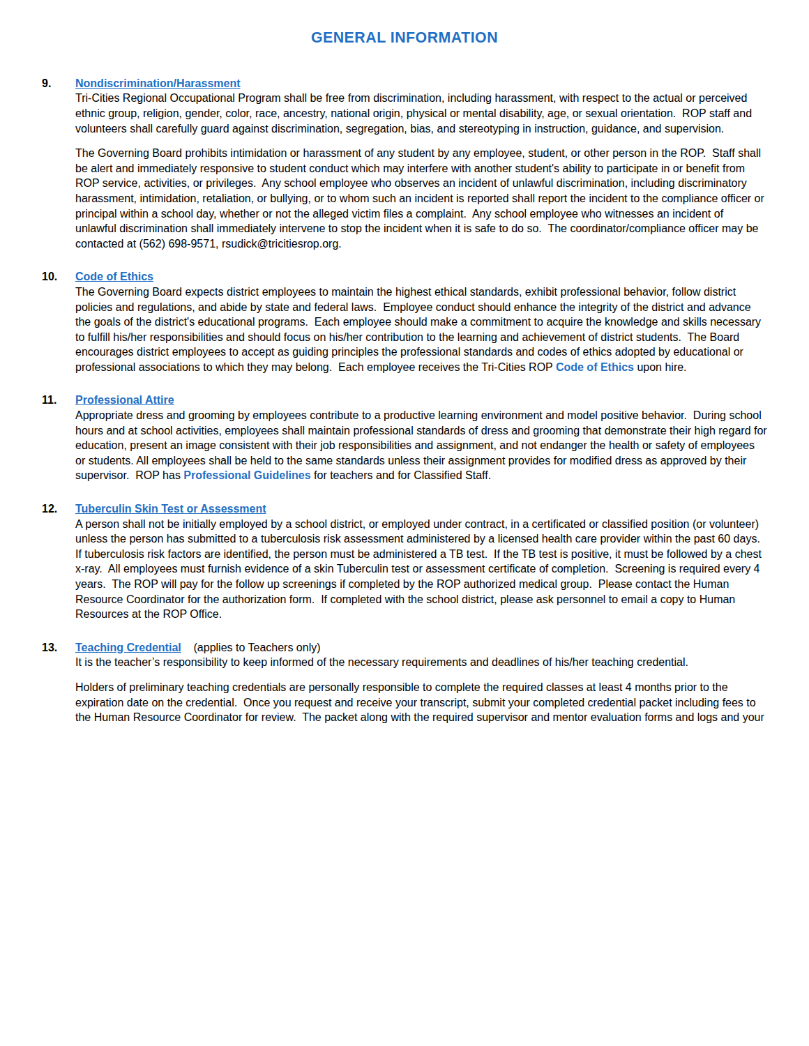GENERAL INFORMATION
9.
Nondiscrimination/Harassment
Tri-Cities Regional Occupational Program shall be free from discrimination, including harassment, with respect to the actual or perceived ethnic group, religion, gender, color, race, ancestry, national origin, physical or mental disability, age, or sexual orientation. ROP staff and volunteers shall carefully guard against discrimination, segregation, bias, and stereotyping in instruction, guidance, and supervision.
The Governing Board prohibits intimidation or harassment of any student by any employee, student, or other person in the ROP. Staff shall be alert and immediately responsive to student conduct which may interfere with another student's ability to participate in or benefit from ROP service, activities, or privileges. Any school employee who observes an incident of unlawful discrimination, including discriminatory harassment, intimidation, retaliation, or bullying, or to whom such an incident is reported shall report the incident to the compliance officer or principal within a school day, whether or not the alleged victim files a complaint. Any school employee who witnesses an incident of unlawful discrimination shall immediately intervene to stop the incident when it is safe to do so. The coordinator/compliance officer may be contacted at (562) 698-9571, rsudick@tricitiesrop.org.
10.
Code of Ethics
The Governing Board expects district employees to maintain the highest ethical standards, exhibit professional behavior, follow district policies and regulations, and abide by state and federal laws. Employee conduct should enhance the integrity of the district and advance the goals of the district's educational programs. Each employee should make a commitment to acquire the knowledge and skills necessary to fulfill his/her responsibilities and should focus on his/her contribution to the learning and achievement of district students. The Board encourages district employees to accept as guiding principles the professional standards and codes of ethics adopted by educational or professional associations to which they may belong. Each employee receives the Tri-Cities ROP Code of Ethics upon hire.
11.
Professional Attire
Appropriate dress and grooming by employees contribute to a productive learning environment and model positive behavior. During school hours and at school activities, employees shall maintain professional standards of dress and grooming that demonstrate their high regard for education, present an image consistent with their job responsibilities and assignment, and not endanger the health or safety of employees or students. All employees shall be held to the same standards unless their assignment provides for modified dress as approved by their supervisor. ROP has Professional Guidelines for teachers and for Classified Staff.
12.
Tuberculin Skin Test or Assessment
A person shall not be initially employed by a school district, or employed under contract, in a certificated or classified position (or volunteer) unless the person has submitted to a tuberculosis risk assessment administered by a licensed health care provider within the past 60 days. If tuberculosis risk factors are identified, the person must be administered a TB test. If the TB test is positive, it must be followed by a chest x-ray. All employees must furnish evidence of a skin Tuberculin test or assessment certificate of completion. Screening is required every 4 years. The ROP will pay for the follow up screenings if completed by the ROP authorized medical group. Please contact the Human Resource Coordinator for the authorization form. If completed with the school district, please ask personnel to email a copy to Human Resources at the ROP Office.
13.
Teaching Credential (applies to Teachers only)
It is the teacher’s responsibility to keep informed of the necessary requirements and deadlines of his/her teaching credential.
Holders of preliminary teaching credentials are personally responsible to complete the required classes at least 4 months prior to the expiration date on the credential. Once you request and receive your transcript, submit your completed credential packet including fees to the Human Resource Coordinator for review. The packet along with the required supervisor and mentor evaluation forms and logs and your